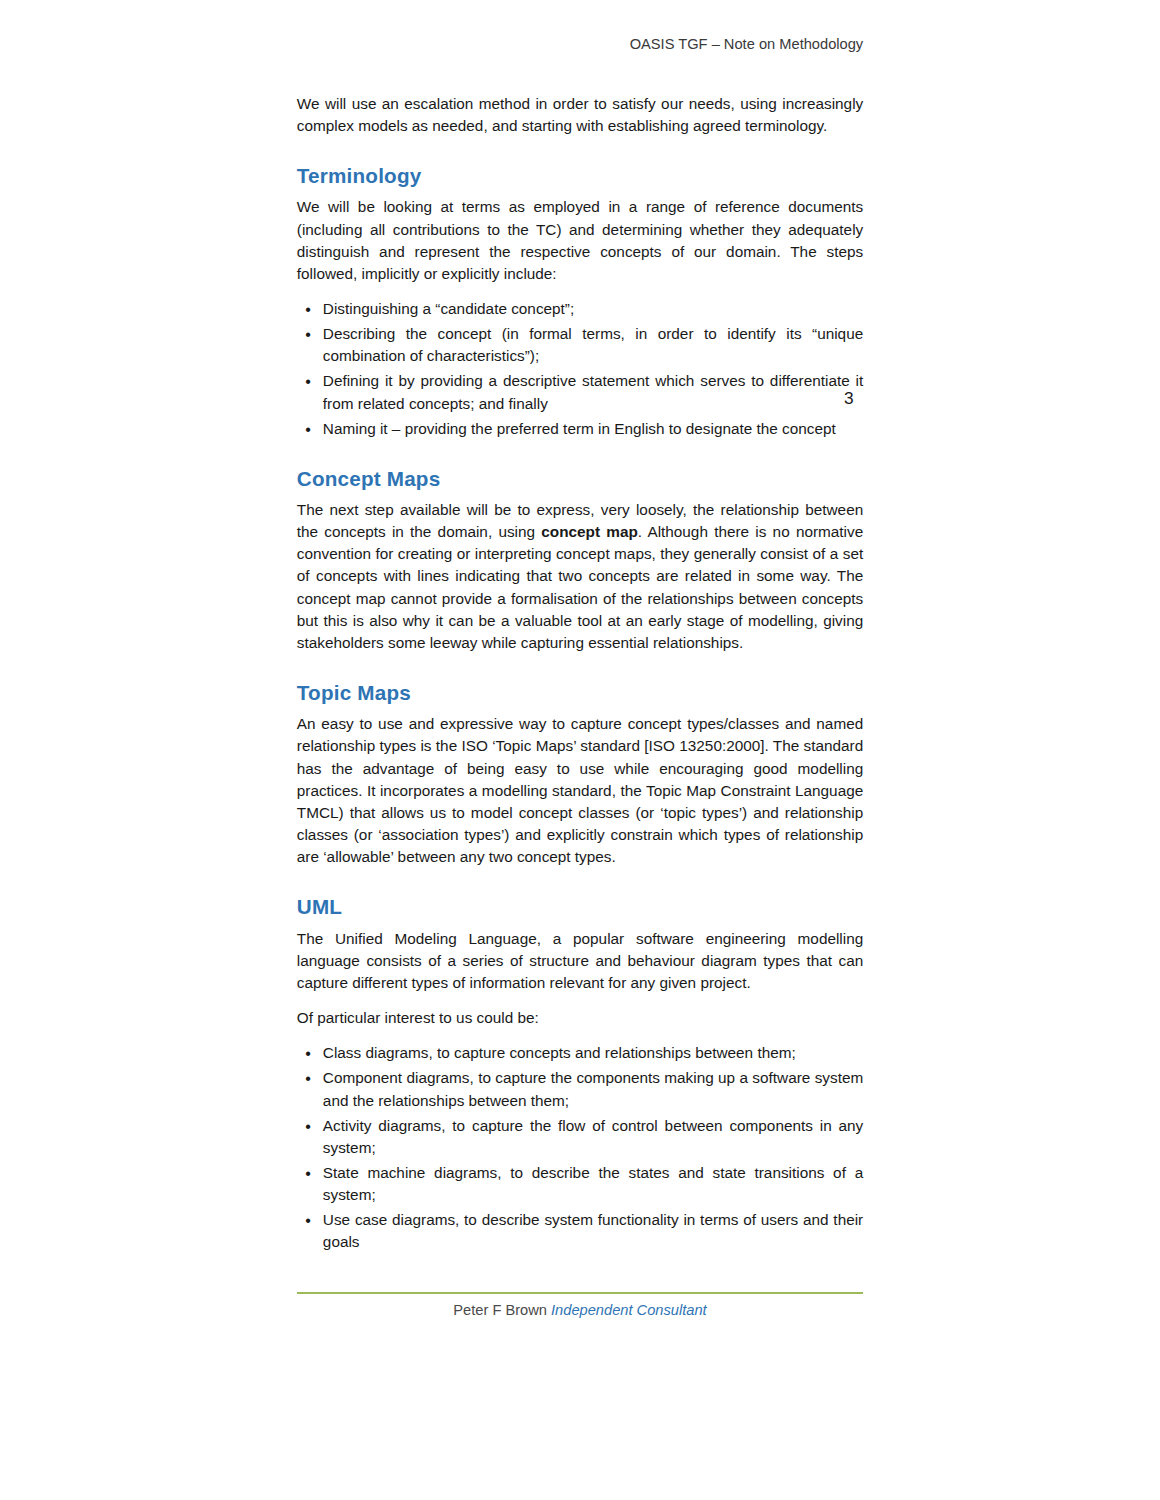OASIS TGF – Note on Methodology
3
We will use an escalation method in order to satisfy our needs, using increasingly complex models as needed, and starting with establishing agreed terminology.
Terminology
We will be looking at terms as employed in a range of reference documents (including all contributions to the TC) and determining whether they adequately distinguish and represent the respective concepts of our domain. The steps followed, implicitly or explicitly include:
Distinguishing a “candidate concept”;
Describing the concept (in formal terms, in order to identify its “unique combination of characteristics”);
Defining it by providing a descriptive statement which serves to differentiate it from related concepts; and finally
Naming it – providing the preferred term in English to designate the concept
Concept Maps
The next step available will be to express, very loosely, the relationship between the concepts in the domain, using concept map. Although there is no normative convention for creating or interpreting concept maps, they generally consist of a set of concepts with lines indicating that two concepts are related in some way. The concept map cannot provide a formalisation of the relationships between concepts but this is also why it can be a valuable tool at an early stage of modelling, giving stakeholders some leeway while capturing essential relationships.
Topic Maps
An easy to use and expressive way to capture concept types/classes and named relationship types is the ISO ‘Topic Maps’ standard [ISO 13250:2000]. The standard has the advantage of being easy to use while encouraging good modelling practices. It incorporates a modelling standard, the Topic Map Constraint Language TMCL) that allows us to model concept classes (or ‘topic types’) and relationship classes (or ‘association types’) and explicitly constrain which types of relationship are ‘allowable’ between any two concept types.
UML
The Unified Modeling Language, a popular software engineering modelling language consists of a series of structure and behaviour diagram types that can capture different types of information relevant for any given project.
Of particular interest to us could be:
Class diagrams, to capture concepts and relationships between them;
Component diagrams, to capture the components making up a software system and the relationships between them;
Activity diagrams, to capture the flow of control between components in any system;
State machine diagrams, to describe the states and state transitions of a system;
Use case diagrams, to describe system functionality in terms of users and their goals
Peter F Brown Independent Consultant